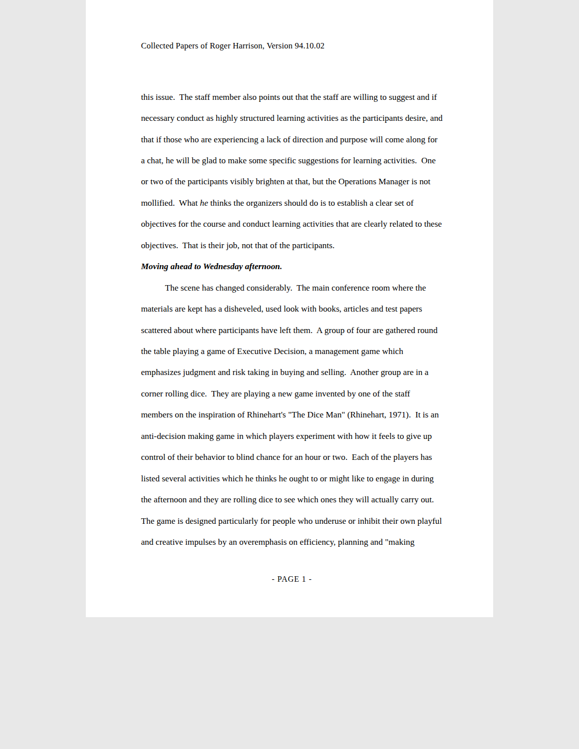Collected Papers of Roger Harrison, Version 94.10.02
this issue. The staff member also points out that the staff are willing to suggest and if necessary conduct as highly structured learning activities as the participants desire, and that if those who are experiencing a lack of direction and purpose will come along for a chat, he will be glad to make some specific suggestions for learning activities. One or two of the participants visibly brighten at that, but the Operations Manager is not mollified. What he thinks the organizers should do is to establish a clear set of objectives for the course and conduct learning activities that are clearly related to these objectives. That is their job, not that of the participants.
Moving ahead to Wednesday afternoon.
The scene has changed considerably. The main conference room where the materials are kept has a disheveled, used look with books, articles and test papers scattered about where participants have left them. A group of four are gathered round the table playing a game of Executive Decision, a management game which emphasizes judgment and risk taking in buying and selling. Another group are in a corner rolling dice. They are playing a new game invented by one of the staff members on the inspiration of Rhinehart's "The Dice Man" (Rhinehart, 1971). It is an anti-decision making game in which players experiment with how it feels to give up control of their behavior to blind chance for an hour or two. Each of the players has listed several activities which he thinks he ought to or might like to engage in during the afternoon and they are rolling dice to see which ones they will actually carry out. The game is designed particularly for people who underuse or inhibit their own playful and creative impulses by an overemphasis on efficiency, planning and "making
- PAGE 1 -